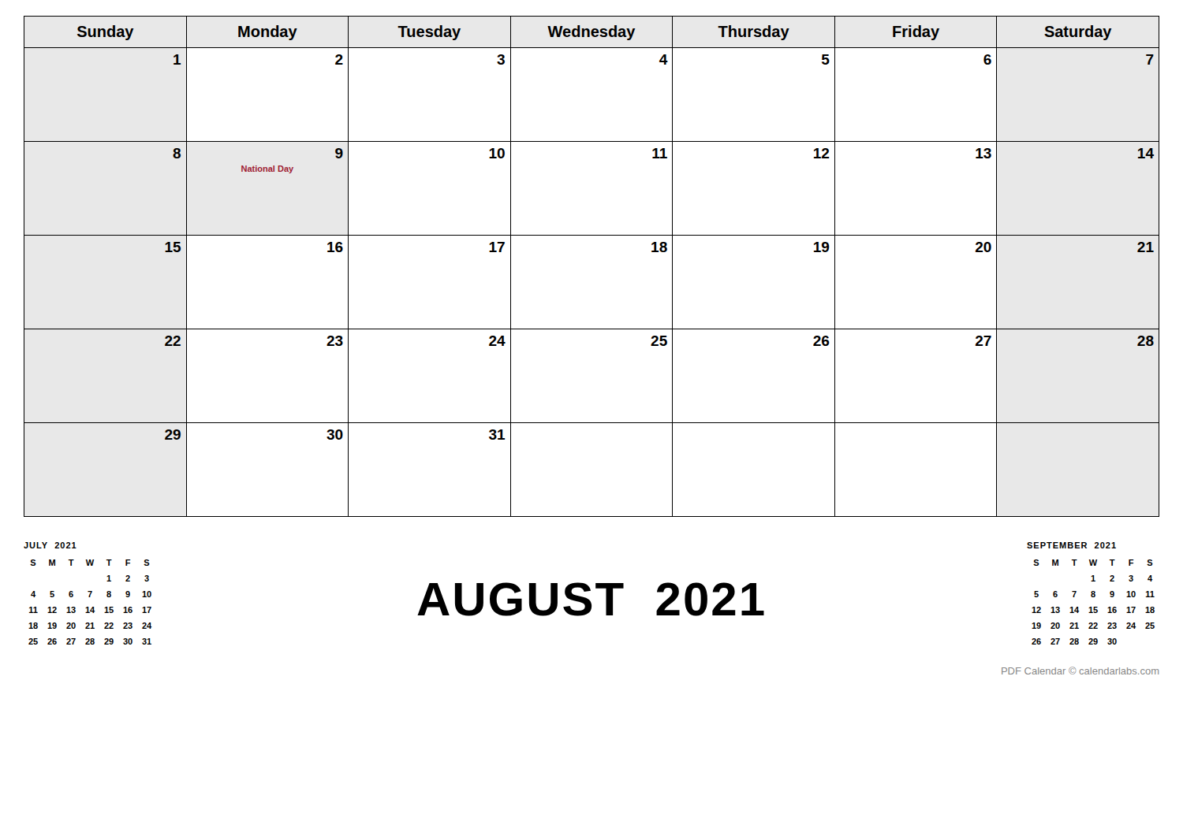| Sunday | Monday | Tuesday | Wednesday | Thursday | Friday | Saturday |
| --- | --- | --- | --- | --- | --- | --- |
| 1 | 2 | 3 | 4 | 5 | 6 | 7 |
| 8 | 9 National Day | 10 | 11 | 12 | 13 | 14 |
| 15 | 16 | 17 | 18 | 19 | 20 | 21 |
| 22 | 23 | 24 | 25 | 26 | 27 | 28 |
| 29 | 30 | 31 | | | | |
JULY 2021
| S | M | T | W | T | F | S |
| --- | --- | --- | --- | --- | --- | --- |
| | | | | 1 | 2 | 3 |
| 4 | 5 | 6 | 7 | 8 | 9 | 10 |
| 11 | 12 | 13 | 14 | 15 | 16 | 17 |
| 18 | 19 | 20 | 21 | 22 | 23 | 24 |
| 25 | 26 | 27 | 28 | 29 | 30 | 31 |
AUGUST 2021
SEPTEMBER 2021
| S | M | T | W | T | F | S |
| --- | --- | --- | --- | --- | --- | --- |
| | | | 1 | 2 | 3 | 4 |
| 5 | 6 | 7 | 8 | 9 | 10 | 11 |
| 12 | 13 | 14 | 15 | 16 | 17 | 18 |
| 19 | 20 | 21 | 22 | 23 | 24 | 25 |
| 26 | 27 | 28 | 29 | 30 | | |
PDF Calendar © calendarlabs.com